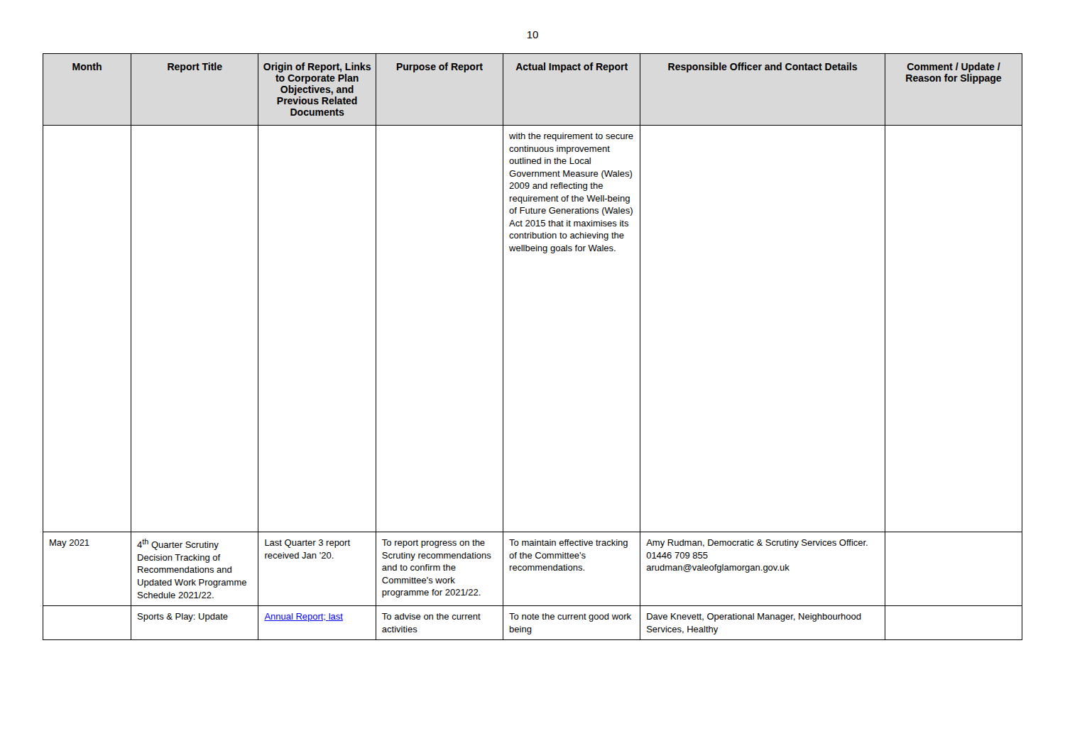10
| Month | Report Title | Origin of Report, Links to Corporate Plan Objectives, and Previous Related Documents | Purpose of Report | Actual Impact of Report | Responsible Officer and Contact Details | Comment / Update / Reason for Slippage |
| --- | --- | --- | --- | --- | --- | --- |
| | | | | with the requirement to secure continuous improvement outlined in the Local Government Measure (Wales) 2009 and reflecting the requirement of the Well-being of Future Generations (Wales) Act 2015 that it maximises its contribution to achieving the wellbeing goals for Wales. | | |
| May 2021 | 4 th Quarter Scrutiny Decision Tracking of Recommendations and Updated Work Programme Schedule 2021/22. | Last Quarter 3 report received Jan '20. | To report progress on the Scrutiny recommendations and to confirm the Committee's work programme for 2021/22. | To maintain effective tracking of the Committee's recommendations. | Amy Rudman, Democratic & Scrutiny Services Officer. 01446 709 855 arudman@valeofglamorgan.gov.uk | |
| | Sports & Play: Update | Annual Report; last | To advise on the current activities | To note the current good work being | Dave Knevett, Operational Manager, Neighbourhood Services, Healthy | |